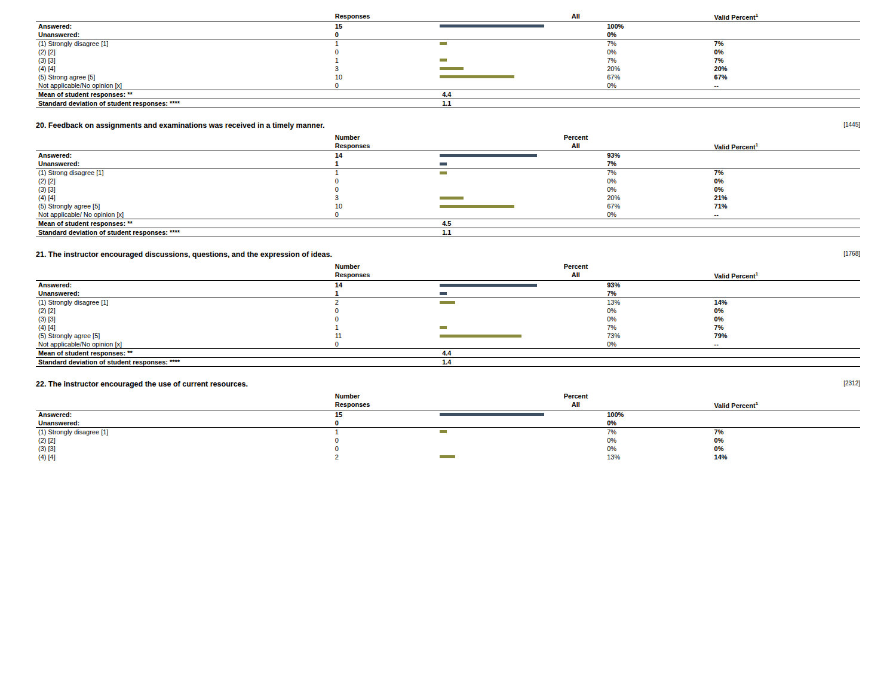| | Responses | All | Valid Percent 1 |
| Answered: | 15 | | 100% | |
| Unanswered: | 0 | | 0% | |
| (1) Strongly disagree [1] | 1 | | 7% | 7% |
| (2) [2] | 0 | | 0% | 0% |
| (3) [3] | 1 | | 7% | 7% |
| (4) [4] | 3 | | 20% | 20% |
| (5) Strong agree [5] | 10 | | 67% | 67% |
| Not applicable/No opinion [x] | 0 | | 0% | -- |
| Mean of student responses: ** | | 4.4 |
| Standard deviation of student responses: **** | | 1.1 |
[1445]
20. Feedback on assignments and examinations was received in a timely manner.
| | Number | Percent | |
| | Responses | All | Valid Percent 1 |
| Answered: | 14 | | 93% | |
| Unanswered: | 1 | | 7% | |
| (1) Strong disagree [1] | 1 | | 7% | 7% |
| (2) [2] | 0 | | 0% | 0% |
| (3) [3] | 0 | | 0% | 0% |
| (4) [4] | 3 | | 20% | 21% |
| (5) Strongly agree [5] | 10 | | 67% | 71% |
| Not applicable/ No opinion [x] | 0 | | 0% | -- |
| Mean of student responses: ** | | 4.5 |
| Standard deviation of student responses: **** | | 1.1 |
[1768]
21. The instructor encouraged discussions, questions, and the expression of ideas.
| | Number | Percent | |
| | Responses | All | Valid Percent 1 |
| Answered: | 14 | | 93% | |
| Unanswered: | 1 | | 7% | |
| (1) Strongly disagree [1] | 2 | | 13% | 14% |
| (2) [2] | 0 | | 0% | 0% |
| (3) [3] | 0 | | 0% | 0% |
| (4) [4] | 1 | | 7% | 7% |
| (5) Strongly agree [5] | 11 | | 73% | 79% |
| Not applicable/No opinion [x] | 0 | | 0% | -- |
| Mean of student responses: ** | | 4.4 |
| Standard deviation of student responses: **** | | 1.4 |
[2312]
22. The instructor encouraged the use of current resources.
| | Number | Percent | |
| | Responses | All | Valid Percent 1 |
| Answered: | 15 | | 100% | |
| Unanswered: | 0 | | 0% | |
| (1) Strongly disagree [1] | 1 | | 7% | 7% |
| (2) [2] | 0 | | 0% | 0% |
| (3) [3] | 0 | | 0% | 0% |
| (4) [4] | 2 | | 13% | 14% |